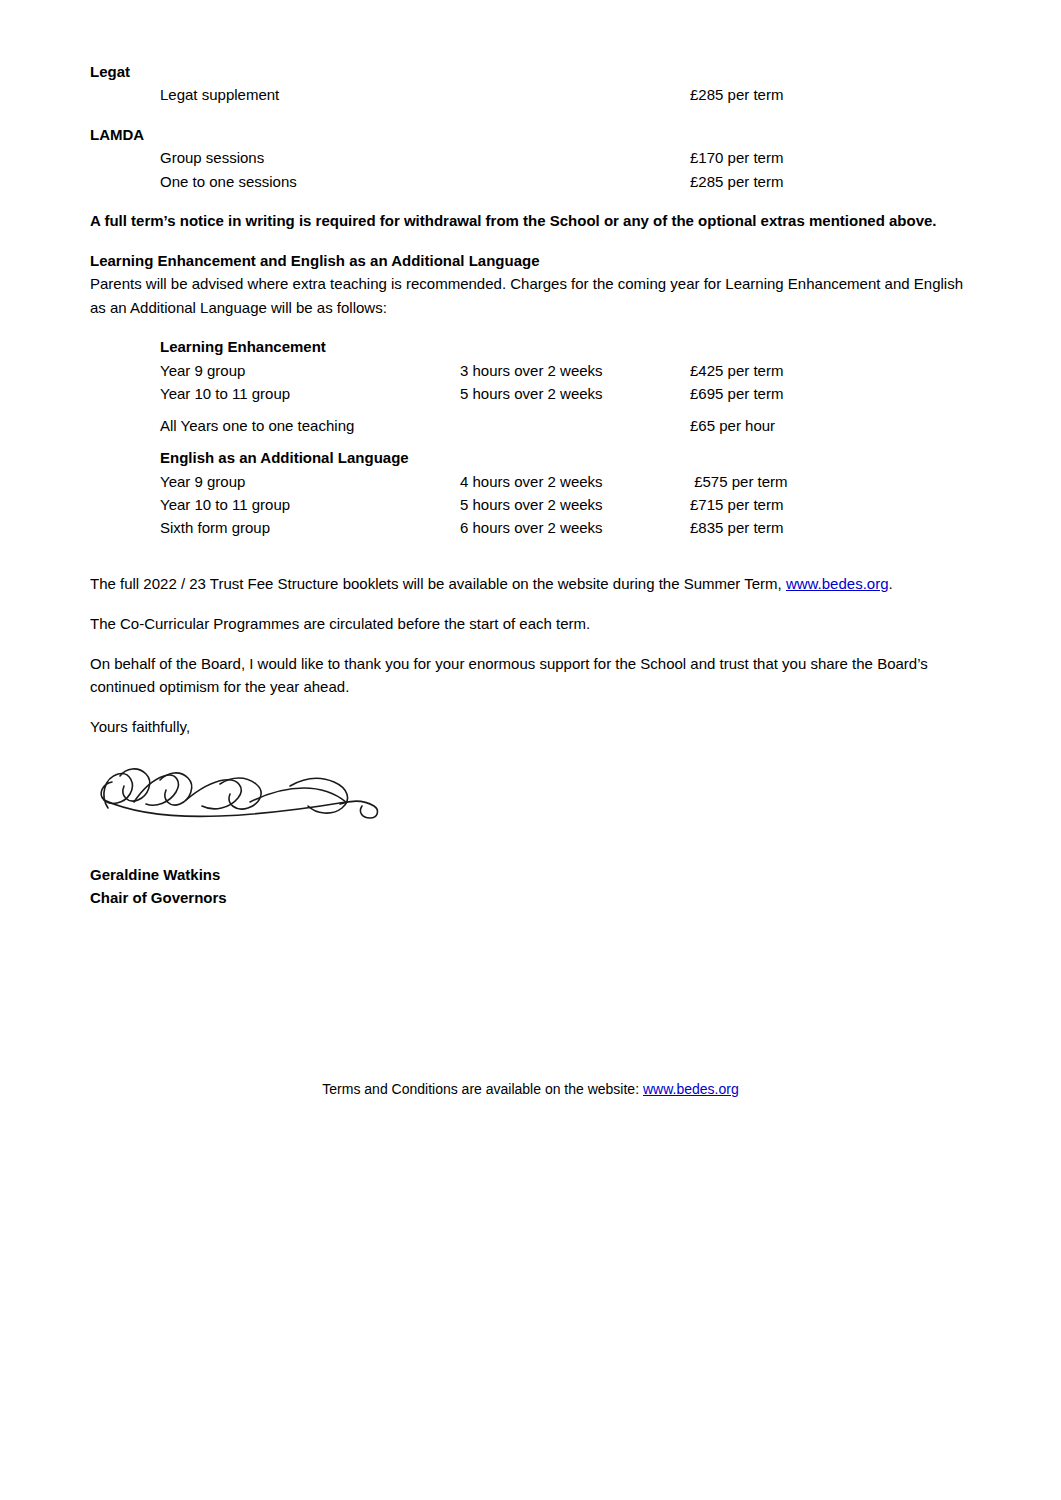Legat
Legat supplement £285 per term
LAMDA
Group sessions £170 per term
One to one sessions £285 per term
A full term’s notice in writing is required for withdrawal from the School or any of the optional extras mentioned above.
Learning Enhancement and English as an Additional Language
Parents will be advised where extra teaching is recommended. Charges for the coming year for Learning Enhancement and English as an Additional Language will be as follows:
Learning Enhancement
Year 9 group 3 hours over 2 weeks £425 per term
Year 10 to 11 group 5 hours over 2 weeks £695 per term
All Years one to one teaching £65 per hour
English as an Additional Language
Year 9 group 4 hours over 2 weeks £575 per term
Year 10 to 11 group 5 hours over 2 weeks £715 per term
Sixth form group 6 hours over 2 weeks £835 per term
The full 2022 / 23 Trust Fee Structure booklets will be available on the website during the Summer Term, www.bedes.org.
The Co-Curricular Programmes are circulated before the start of each term.
On behalf of the Board, I would like to thank you for your enormous support for the School and trust that you share the Board’s continued optimism for the year ahead.
Yours faithfully,
Geraldine Watkins
Chair of Governors
Terms and Conditions are available on the website: www.bedes.org